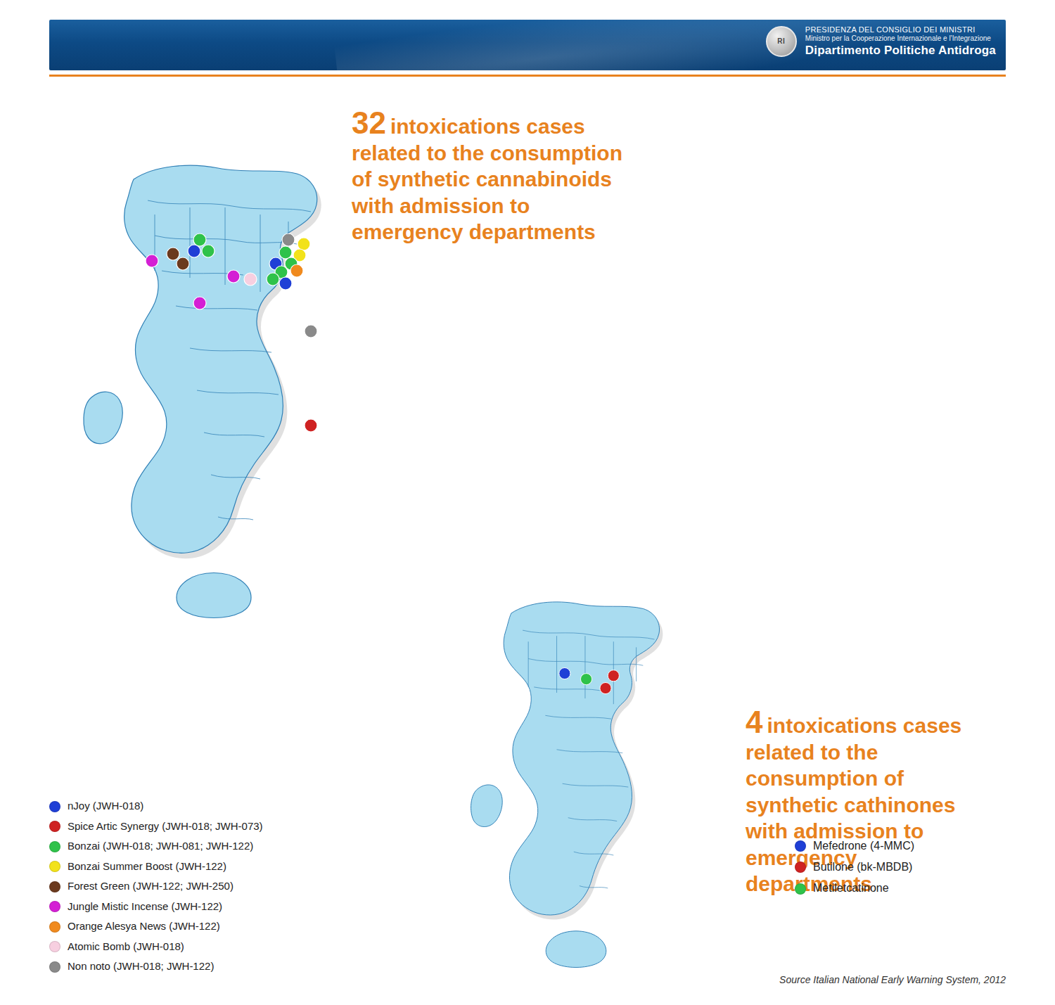RI
PRESIDENZA DEL CONSIGLIO DEI MINISTRI
Ministro per la Cooperazione Internazionale e l’Integrazione
Dipartimento Politiche Antidroga
Italy — synthetic cannabinoid intoxication cases
32intoxications cases related to the consumption of synthetic cannabinoids with admission to emergency departments
Italy — synthetic cathinone intoxication cases
4intoxications cases related to the consumption of synthetic cathinones with admission to emergency departments
nJoy (JWH-018)
Spice Artic Synergy (JWH-018; JWH-073)
Bonzai (JWH-018; JWH-081; JWH-122)
Bonzai Summer Boost (JWH-122)
Forest Green (JWH-122; JWH-250)
Jungle Mistic Incense (JWH-122)
Orange Alesya News (JWH-122)
Atomic Bomb (JWH-018)
Non noto (JWH-018; JWH-122)
Mefedrone (4-MMC)
Butilone (bk-MBDB)
Metiletcatinone
Source Italian National Early Warning System, 2012